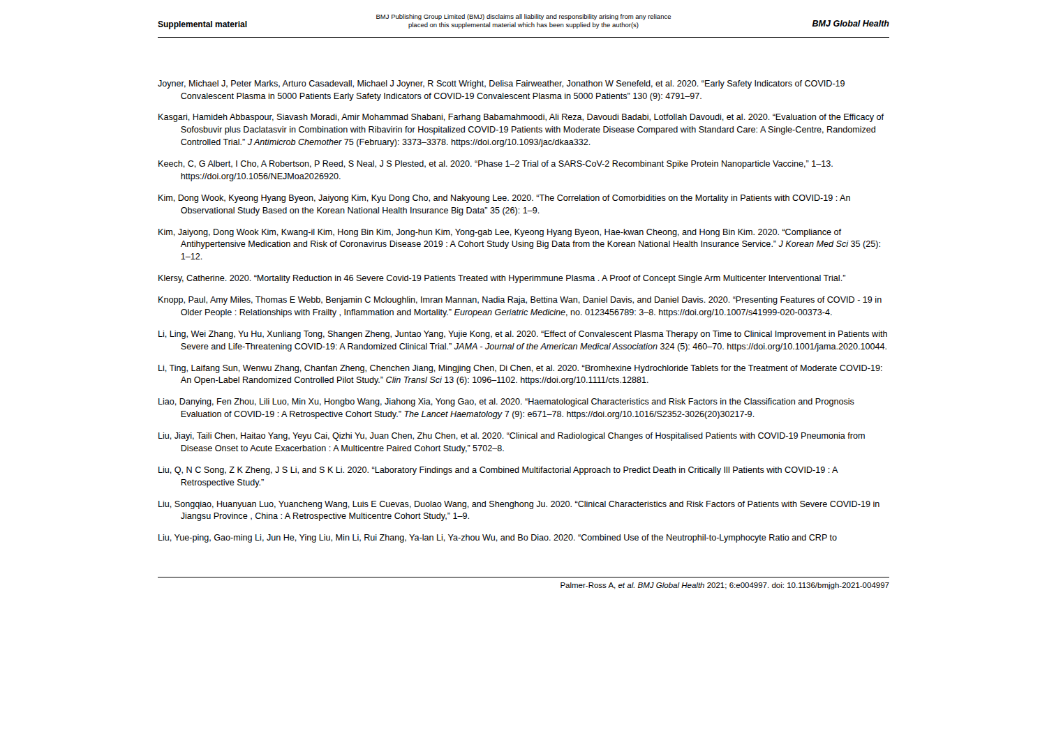Supplemental material
BMJ Publishing Group Limited (BMJ) disclaims all liability and responsibility arising from any reliance
placed on this supplemental material which has been supplied by the author(s)
BMJ Global Health
Joyner, Michael J, Peter Marks, Arturo Casadevall, Michael J Joyner, R Scott Wright, Delisa Fairweather, Jonathon W Senefeld, et al. 2020. “Early Safety Indicators of COVID-19 Convalescent Plasma in 5000 Patients Early Safety Indicators of COVID-19 Convalescent Plasma in 5000 Patients” 130 (9): 4791–97.
Kasgari, Hamideh Abbaspour, Siavash Moradi, Amir Mohammad Shabani, Farhang Babamahmoodi, Ali Reza, Davoudi Badabi, Lotfollah Davoudi, et al. 2020. “Evaluation of the Efficacy of Sofosbuvir plus Daclatasvir in Combination with Ribavirin for Hospitalized COVID-19 Patients with Moderate Disease Compared with Standard Care: A Single-Centre, Randomized Controlled Trial.” J Antimicrob Chemother 75 (February): 3373–3378. https://doi.org/10.1093/jac/dkaa332.
Keech, C, G Albert, I Cho, A Robertson, P Reed, S Neal, J S Plested, et al. 2020. “Phase 1–2 Trial of a SARS-CoV-2 Recombinant Spike Protein Nanoparticle Vaccine,” 1–13. https://doi.org/10.1056/NEJMoa2026920.
Kim, Dong Wook, Kyeong Hyang Byeon, Jaiyong Kim, Kyu Dong Cho, and Nakyoung Lee. 2020. “The Correlation of Comorbidities on the Mortality in Patients with COVID-19 : An Observational Study Based on the Korean National Health Insurance Big Data” 35 (26): 1–9.
Kim, Jaiyong, Dong Wook Kim, Kwang-il Kim, Hong Bin Kim, Jong-hun Kim, Yong-gab Lee, Kyeong Hyang Byeon, Hae-kwan Cheong, and Hong Bin Kim. 2020. “Compliance of Antihypertensive Medication and Risk of Coronavirus Disease 2019 : A Cohort Study Using Big Data from the Korean National Health Insurance Service.” J Korean Med Sci 35 (25): 1–12.
Klersy, Catherine. 2020. “Mortality Reduction in 46 Severe Covid-19 Patients Treated with Hyperimmune Plasma . A Proof of Concept Single Arm Multicenter Interventional Trial.”
Knopp, Paul, Amy Miles, Thomas E Webb, Benjamin C Mcloughlin, Imran Mannan, Nadia Raja, Bettina Wan, Daniel Davis, and Daniel Davis. 2020. “Presenting Features of COVID - 19 in Older People : Relationships with Frailty , Inflammation and Mortality.” European Geriatric Medicine, no. 0123456789: 3–8. https://doi.org/10.1007/s41999-020-00373-4.
Li, Ling, Wei Zhang, Yu Hu, Xunliang Tong, Shangen Zheng, Juntao Yang, Yujie Kong, et al. 2020. “Effect of Convalescent Plasma Therapy on Time to Clinical Improvement in Patients with Severe and Life-Threatening COVID-19: A Randomized Clinical Trial.” JAMA - Journal of the American Medical Association 324 (5): 460–70. https://doi.org/10.1001/jama.2020.10044.
Li, Ting, Laifang Sun, Wenwu Zhang, Chanfan Zheng, Chenchen Jiang, Mingjing Chen, Di Chen, et al. 2020. “Bromhexine Hydrochloride Tablets for the Treatment of Moderate COVID-19: An Open-Label Randomized Controlled Pilot Study.” Clin Transl Sci 13 (6): 1096–1102. https://doi.org/10.1111/cts.12881.
Liao, Danying, Fen Zhou, Lili Luo, Min Xu, Hongbo Wang, Jiahong Xia, Yong Gao, et al. 2020. “Haematological Characteristics and Risk Factors in the Classification and Prognosis Evaluation of COVID-19 : A Retrospective Cohort Study.” The Lancet Haematology 7 (9): e671–78. https://doi.org/10.1016/S2352-3026(20)30217-9.
Liu, Jiayi, Taili Chen, Haitao Yang, Yeyu Cai, Qizhi Yu, Juan Chen, Zhu Chen, et al. 2020. “Clinical and Radiological Changes of Hospitalised Patients with COVID-19 Pneumonia from Disease Onset to Acute Exacerbation : A Multicentre Paired Cohort Study,” 5702–8.
Liu, Q, N C Song, Z K Zheng, J S Li, and S K Li. 2020. “Laboratory Findings and a Combined Multifactorial Approach to Predict Death in Critically Ill Patients with COVID-19 : A Retrospective Study.”
Liu, Songqiao, Huanyuan Luo, Yuancheng Wang, Luis E Cuevas, Duolao Wang, and Shenghong Ju. 2020. “Clinical Characteristics and Risk Factors of Patients with Severe COVID-19 in Jiangsu Province , China : A Retrospective Multicentre Cohort Study,” 1–9.
Liu, Yue-ping, Gao-ming Li, Jun He, Ying Liu, Min Li, Rui Zhang, Ya-lan Li, Ya-zhou Wu, and Bo Diao. 2020. “Combined Use of the Neutrophil-to-Lymphocyte Ratio and CRP to
Palmer-Ross A, et al. BMJ Global Health 2021; 6:e004997. doi: 10.1136/bmjgh-2021-004997